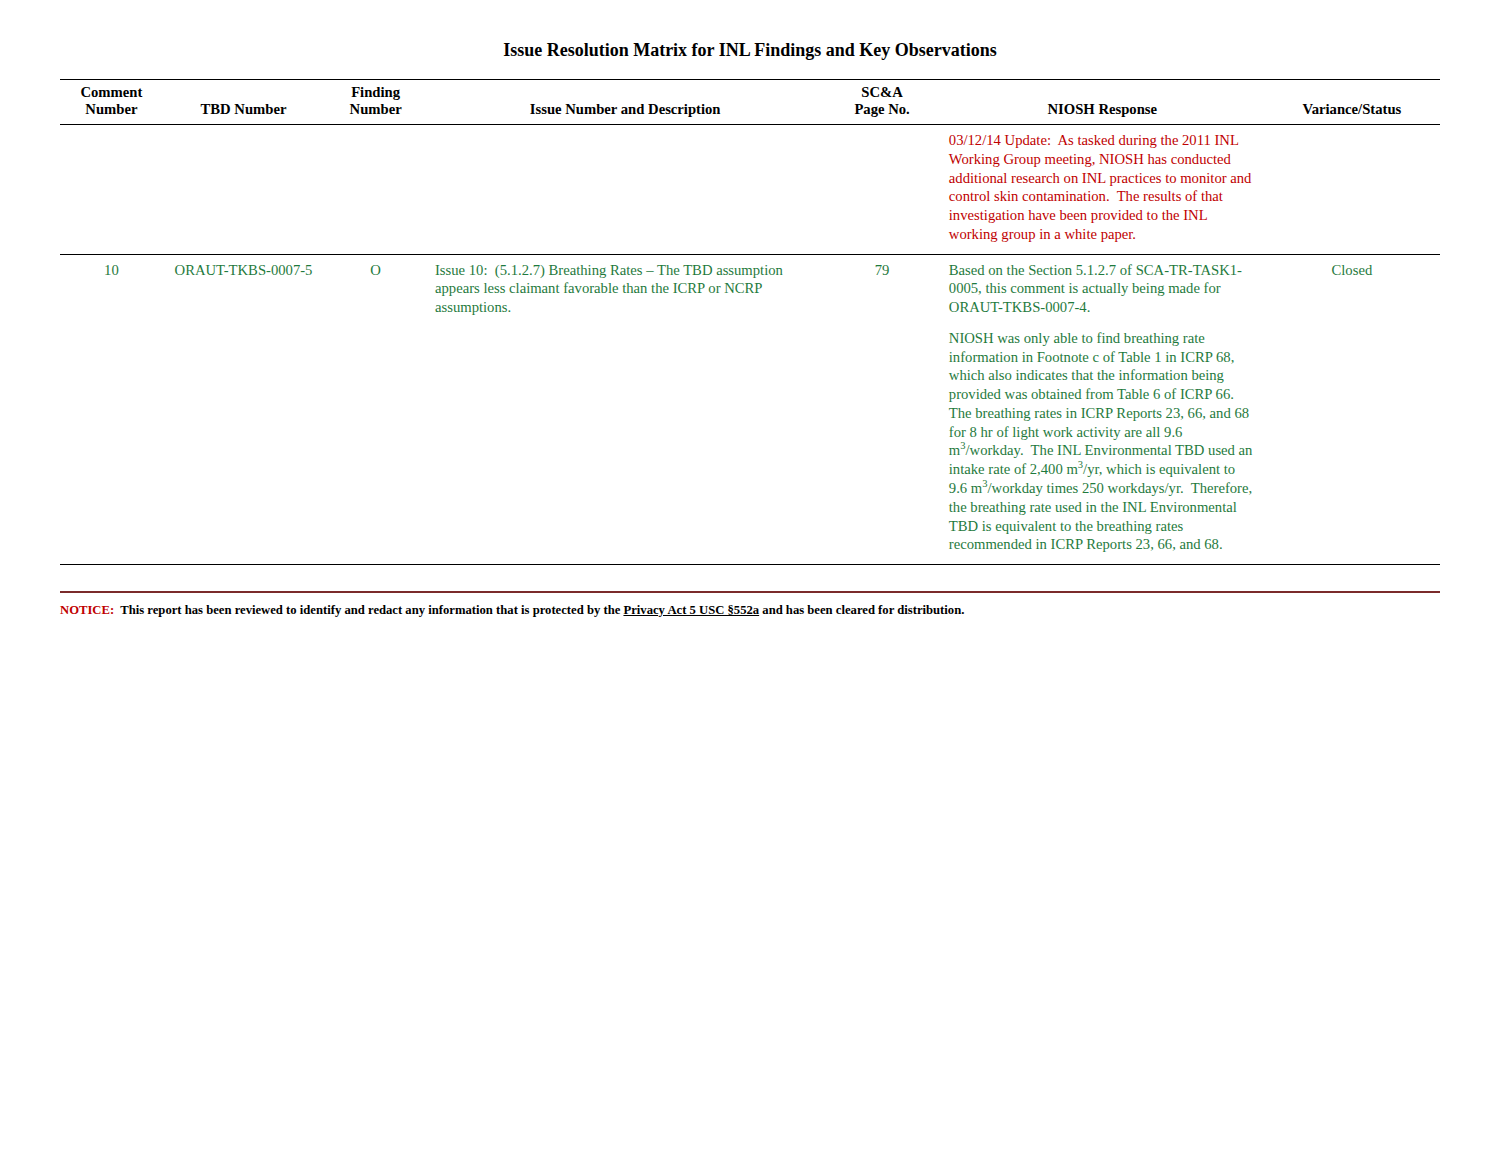Issue Resolution Matrix for INL Findings and Key Observations
| Comment Number | TBD Number | Finding Number | Issue Number and Description | SC&A Page No. | NIOSH Response | Variance/Status |
| --- | --- | --- | --- | --- | --- | --- |
| | | | | | 03/12/14 Update: As tasked during the 2011 INL Working Group meeting, NIOSH has conducted additional research on INL practices to monitor and control skin contamination. The results of that investigation have been provided to the INL working group in a white paper. | |
| 10 | ORAUT-TKBS-0007-5 | O | Issue 10: (5.1.2.7) Breathing Rates – The TBD assumption appears less claimant favorable than the ICRP or NCRP assumptions. | 79 | Based on the Section 5.1.2.7 of SCA-TR-TASK1-0005, this comment is actually being made for ORAUT-TKBS-0007-4. NIOSH was only able to find breathing rate information in Footnote c of Table 1 in ICRP 68, which also indicates that the information being provided was obtained from Table 6 of ICRP 66. The breathing rates in ICRP Reports 23, 66, and 68 for 8 hr of light work activity are all 9.6 m 3 /workday. The INL Environmental TBD used an intake rate of 2,400 m 3 /yr, which is equivalent to 9.6 m 3 /workday times 250 workdays/yr. Therefore, the breathing rate used in the INL Environmental TBD is equivalent to the breathing rates recommended in ICRP Reports 23, 66, and 68. | Closed |
NOTICE: This report has been reviewed to identify and redact any information that is protected by the Privacy Act 5 USC §552a and has been cleared for distribution.